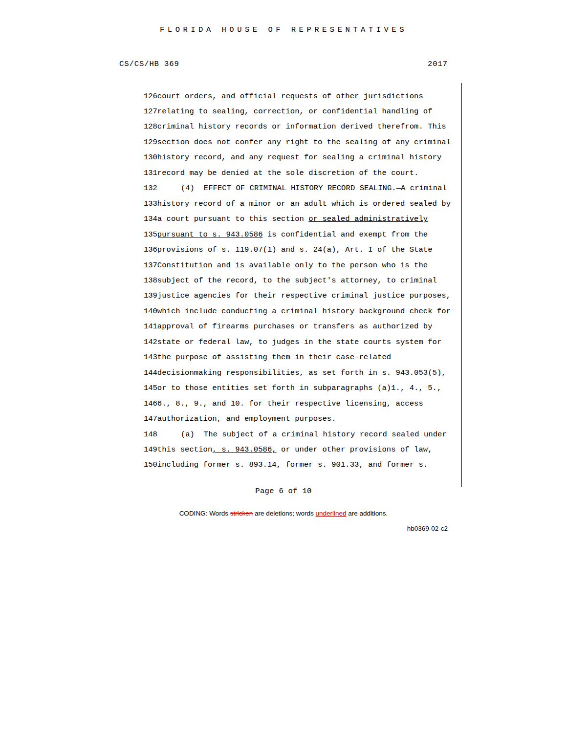FLORIDA HOUSE OF REPRESENTATIVES
CS/CS/HB 369 2017
| 126 | court orders, and official requests of other jurisdictions |
| 127 | relating to sealing, correction, or confidential handling of |
| 128 | criminal history records or information derived therefrom. This |
| 129 | section does not confer any right to the sealing of any criminal |
| 130 | history record, and any request for sealing a criminal history |
| 131 | record may be denied at the sole discretion of the court. |
| 132 | (4) EFFECT OF CRIMINAL HISTORY RECORD SEALING.—A criminal |
| 133 | history record of a minor or an adult which is ordered sealed by |
| 134 | a court pursuant to this section or sealed administratively |
| 135 | pursuant to s. 943.0586 is confidential and exempt from the |
| 136 | provisions of s. 119.07(1) and s. 24(a), Art. I of the State |
| 137 | Constitution and is available only to the person who is the |
| 138 | subject of the record, to the subject's attorney, to criminal |
| 139 | justice agencies for their respective criminal justice purposes, |
| 140 | which include conducting a criminal history background check for |
| 141 | approval of firearms purchases or transfers as authorized by |
| 142 | state or federal law, to judges in the state courts system for |
| 143 | the purpose of assisting them in their case-related |
| 144 | decisionmaking responsibilities, as set forth in s. 943.053(5), |
| 145 | or to those entities set forth in subparagraphs (a)1., 4., 5., |
| 146 | 6., 8., 9., and 10. for their respective licensing, access |
| 147 | authorization, and employment purposes. |
| 148 | (a) The subject of a criminal history record sealed under |
| 149 | this section , s. 943.0586, or under other provisions of law, |
| 150 | including former s. 893.14, former s. 901.33, and former s. |
Page 6 of 10
CODING: Words stricken are deletions; words underlined are additions.
hb0369-02-c2